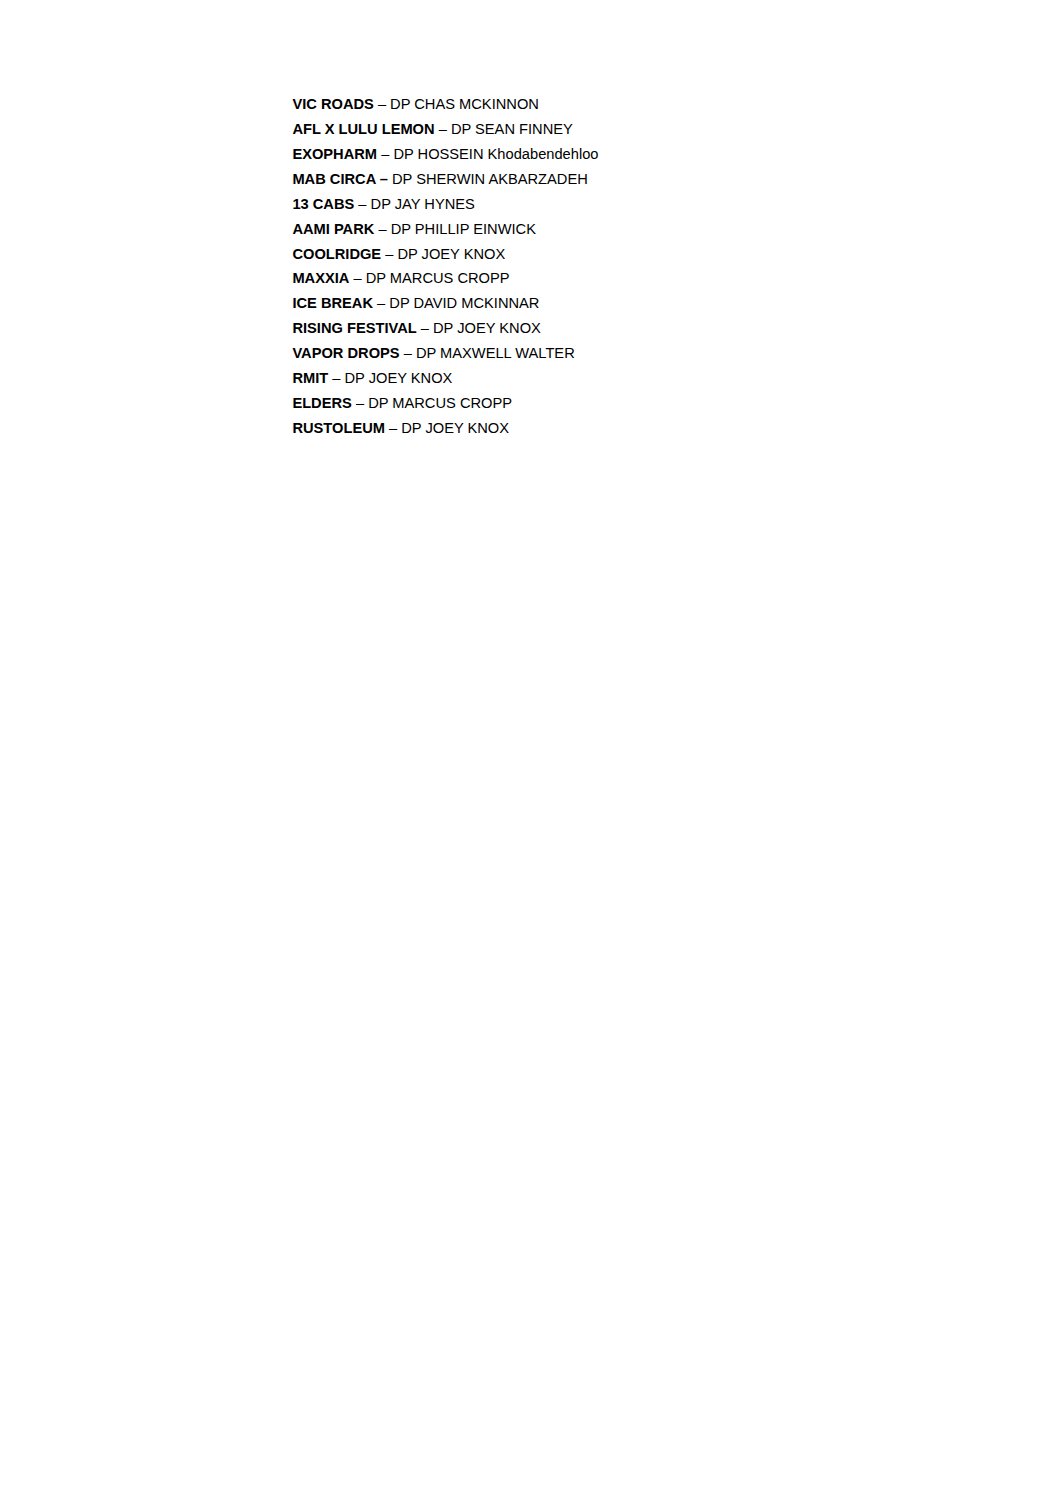VIC ROADS – DP CHAS MCKINNON
AFL X LULU LEMON – DP SEAN FINNEY
EXOPHARM – DP HOSSEIN Khodabendehloo
MAB CIRCA – DP SHERWIN AKBARZADEH
13 CABS – DP JAY HYNES
AAMI PARK – DP PHILLIP EINWICK
COOLRIDGE – DP JOEY KNOX
MAXXIA – DP MARCUS CROPP
ICE BREAK – DP DAVID MCKINNAR
RISING FESTIVAL – DP JOEY KNOX
VAPOR DROPS – DP MAXWELL WALTER
RMIT – DP JOEY KNOX
ELDERS – DP MARCUS CROPP
RUSTOLEUM – DP JOEY KNOX